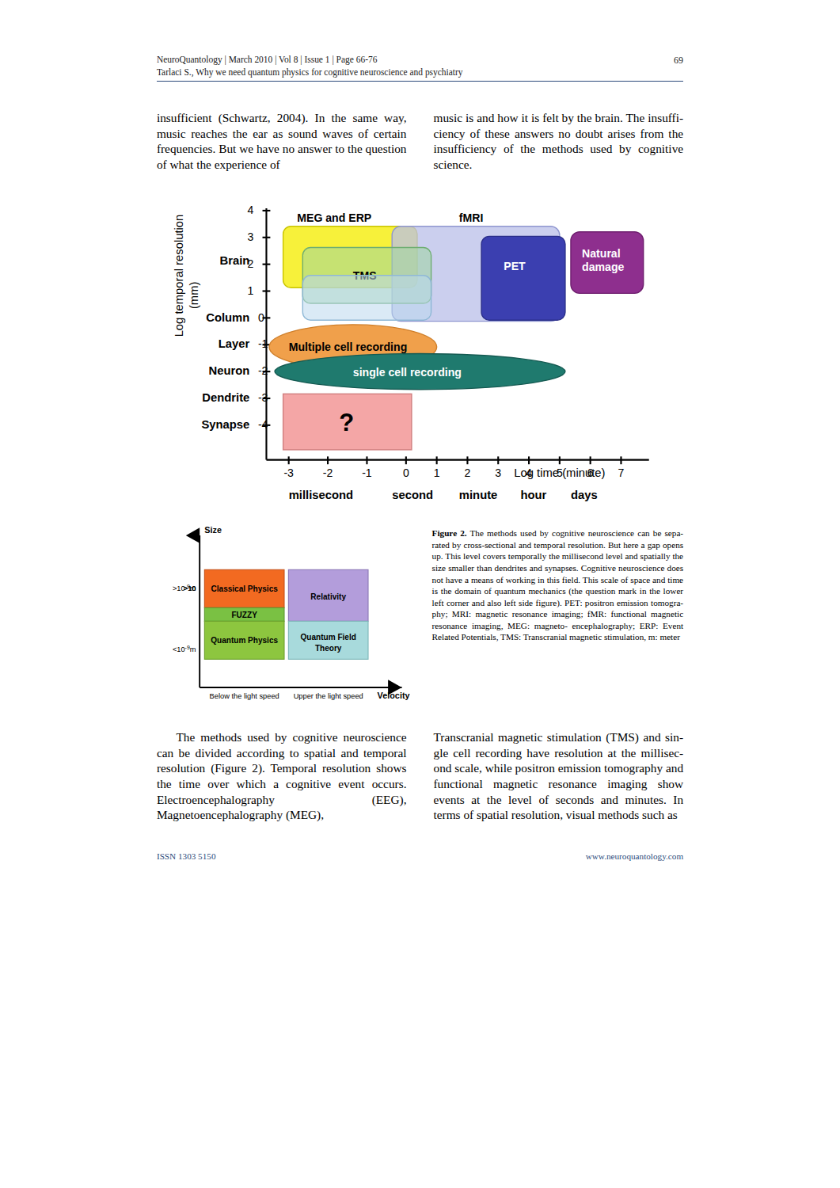69
NeuroQuantology | March 2010 | Vol 8 | Issue 1 | Page 66-76
Tarlaci S., Why we need quantum physics for cognitive neuroscience and psychiatry
insufficient (Schwartz, 2004). In the same way, music reaches the ear as sound waves of certain frequencies. But we have no answer to the question of what the experience of
music is and how it is felt by the brain. The insufficiency of these answers no doubt arises from the insufficiency of the methods used by cognitive science.
Log temporal resolution (mm) 4 3 Brain x 2 2 1 Column 0 0 Layer -1 Neuron -2 Dendrite -3 Synapse -4 MEG and ERP fMRI PET Natural damage TMS Multiple cell recording single cell recording ? Log time (minute) -3 -2 -1 0 1 2 3 4 5 6 7 millisecond second minute hour days
Size >10 x y >10 z w v u t s r q p o n m l k j i h g f e d c b a >10-9m <10-9m Classical Physics FUZZY Quantum Physics Relativity Quantum Field Theory Below the light speed Upper the light speed Velocity
Figure 2. The methods used by cognitive neuroscience can be separated by cross-sectional and temporal resolution. But here a gap opens up. This level covers temporally the millisecond level and spatially the size smaller than dendrites and synapses. Cognitive neuroscience does not have a means of working in this field. This scale of space and time is the domain of quantum mechanics (the question mark in the lower left corner and also left side figure). PET: positron emission tomography; MRI: magnetic resonance imaging; fMR: functional magnetic resonance imaging, MEG: magneto- encephalography; ERP: Event Related Potentials, TMS: Transcranial magnetic stimulation, m: meter
The methods used by cognitive neuroscience can be divided according to spatial and temporal resolution (Figure 2). Temporal resolution shows the time over which a cognitive event occurs. Electroencephalography (EEG), Magnetoencephalography (MEG),
Transcranial magnetic stimulation (TMS) and single cell recording have resolution at the millisecond scale, while positron emission tomography and functional magnetic resonance imaging show events at the level of seconds and minutes. In terms of spatial resolution, visual methods such as
ISSN 1303 5150 www.neuroquantology.com